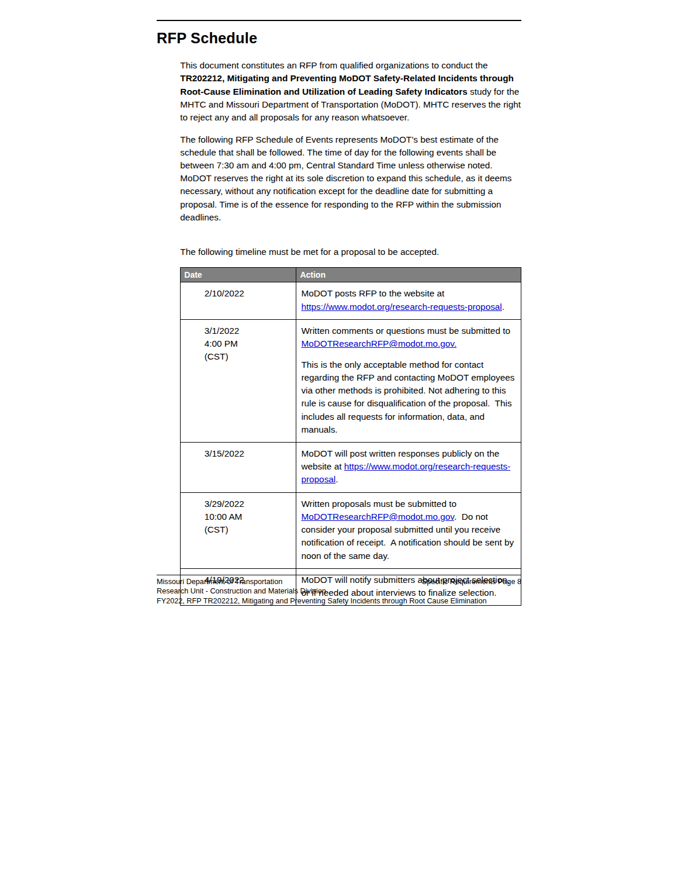RFP Schedule
This document constitutes an RFP from qualified organizations to conduct the TR202212, Mitigating and Preventing MoDOT Safety-Related Incidents through Root-Cause Elimination and Utilization of Leading Safety Indicators study for the MHTC and Missouri Department of Transportation (MoDOT). MHTC reserves the right to reject any and all proposals for any reason whatsoever.
The following RFP Schedule of Events represents MoDOT’s best estimate of the schedule that shall be followed. The time of day for the following events shall be between 7:30 am and 4:00 pm, Central Standard Time unless otherwise noted. MoDOT reserves the right at its sole discretion to expand this schedule, as it deems necessary, without any notification except for the deadline date for submitting a proposal. Time is of the essence for responding to the RFP within the submission deadlines.
The following timeline must be met for a proposal to be accepted.
| Date | Action |
| --- | --- |
| 2/10/2022 | MoDOT posts RFP to the website at https://www.modot.org/research-requests-proposal . |
| 3/1/2022 4:00 PM (CST) | Written comments or questions must be submitted to MoDOTResearchRFP@modot.mo.gov. This is the only acceptable method for contact regarding the RFP and contacting MoDOT employees via other methods is prohibited. Not adhering to this rule is cause for disqualification of the proposal. This includes all requests for information, data, and manuals. |
| 3/15/2022 | MoDOT will post written responses publicly on the website at https://www.modot.org/research-requests-proposal . |
| 3/29/2022 10:00 AM (CST) | Written proposals must be submitted to MoDOTResearchRFP@modot.mo.gov . Do not consider your proposal submitted until you receive notification of receipt. A notification should be sent by noon of the same day. |
| 4/19/2022 | MoDOT will notify submitters about project selection, or if needed about interviews to finalize selection. |
Missouri Department of Transportation
Research Unit - Construction and Materials Division
Specific Requirements Page 8
FY2022, RFP TR202212, Mitigating and Preventing Safety Incidents through Root Cause Elimination